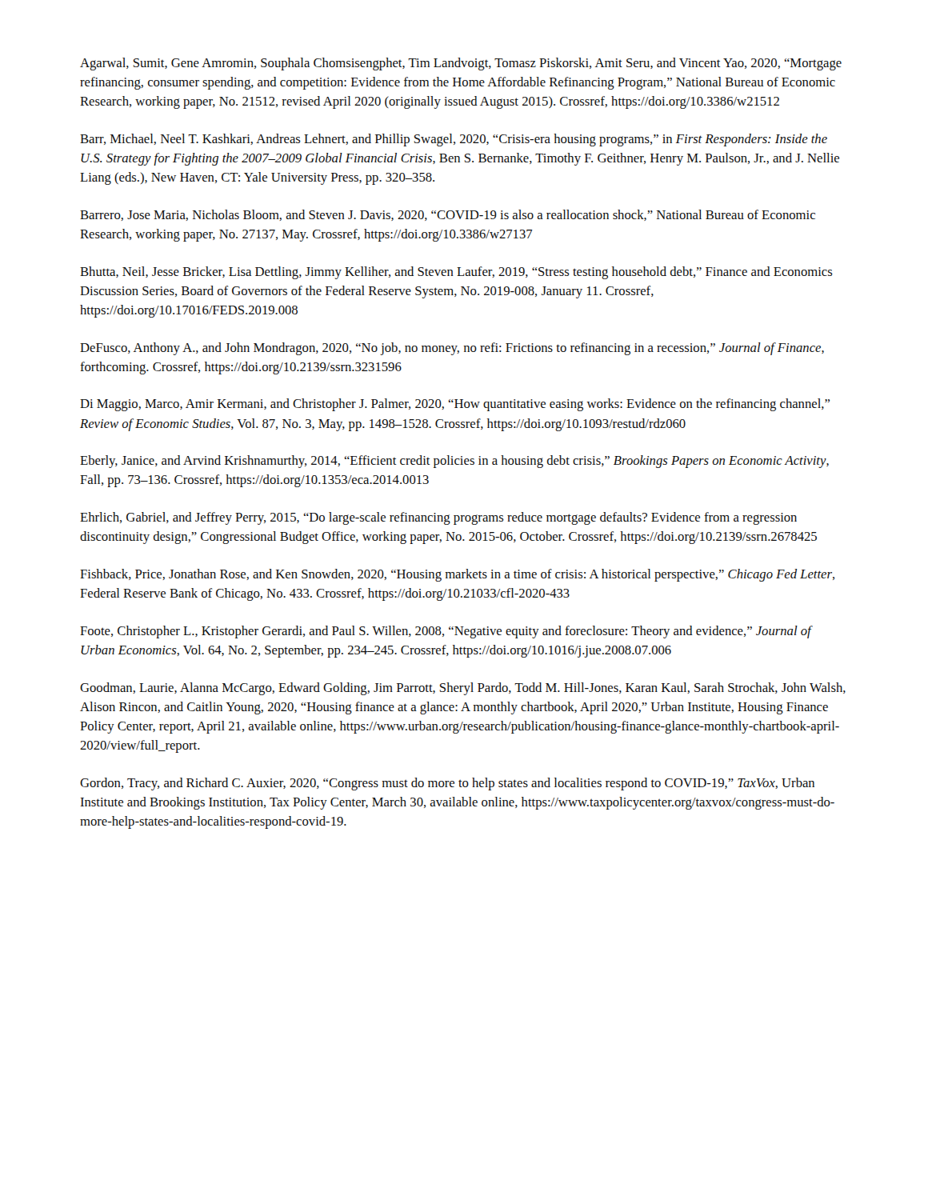Agarwal, Sumit, Gene Amromin, Souphala Chomsisengphet, Tim Landvoigt, Tomasz Piskorski, Amit Seru, and Vincent Yao, 2020, “Mortgage refinancing, consumer spending, and competition: Evidence from the Home Affordable Refinancing Program,” National Bureau of Economic Research, working paper, No. 21512, revised April 2020 (originally issued August 2015). Crossref, https://doi.org/10.3386/w21512
Barr, Michael, Neel T. Kashkari, Andreas Lehnert, and Phillip Swagel, 2020, “Crisis-era housing programs,” in First Responders: Inside the U.S. Strategy for Fighting the 2007–2009 Global Financial Crisis, Ben S. Bernanke, Timothy F. Geithner, Henry M. Paulson, Jr., and J. Nellie Liang (eds.), New Haven, CT: Yale University Press, pp. 320–358.
Barrero, Jose Maria, Nicholas Bloom, and Steven J. Davis, 2020, “COVID-19 is also a reallocation shock,” National Bureau of Economic Research, working paper, No. 27137, May. Crossref, https://doi.org/10.3386/w27137
Bhutta, Neil, Jesse Bricker, Lisa Dettling, Jimmy Kelliher, and Steven Laufer, 2019, “Stress testing household debt,” Finance and Economics Discussion Series, Board of Governors of the Federal Reserve System, No. 2019-008, January 11. Crossref, https://doi.org/10.17016/FEDS.2019.008
DeFusco, Anthony A., and John Mondragon, 2020, “No job, no money, no refi: Frictions to refinancing in a recession,” Journal of Finance, forthcoming. Crossref, https://doi.org/10.2139/ssrn.3231596
Di Maggio, Marco, Amir Kermani, and Christopher J. Palmer, 2020, “How quantitative easing works: Evidence on the refinancing channel,” Review of Economic Studies, Vol. 87, No. 3, May, pp. 1498–1528. Crossref, https://doi.org/10.1093/restud/rdz060
Eberly, Janice, and Arvind Krishnamurthy, 2014, “Efficient credit policies in a housing debt crisis,” Brookings Papers on Economic Activity, Fall, pp. 73–136. Crossref, https://doi.org/10.1353/eca.2014.0013
Ehrlich, Gabriel, and Jeffrey Perry, 2015, “Do large-scale refinancing programs reduce mortgage defaults? Evidence from a regression discontinuity design,” Congressional Budget Office, working paper, No. 2015-06, October. Crossref, https://doi.org/10.2139/ssrn.2678425
Fishback, Price, Jonathan Rose, and Ken Snowden, 2020, “Housing markets in a time of crisis: A historical perspective,” Chicago Fed Letter, Federal Reserve Bank of Chicago, No. 433. Crossref, https://doi.org/10.21033/cfl-2020-433
Foote, Christopher L., Kristopher Gerardi, and Paul S. Willen, 2008, “Negative equity and foreclosure: Theory and evidence,” Journal of Urban Economics, Vol. 64, No. 2, September, pp. 234–245. Crossref, https://doi.org/10.1016/j.jue.2008.07.006
Goodman, Laurie, Alanna McCargo, Edward Golding, Jim Parrott, Sheryl Pardo, Todd M. Hill-Jones, Karan Kaul, Sarah Strochak, John Walsh, Alison Rincon, and Caitlin Young, 2020, “Housing finance at a glance: A monthly chartbook, April 2020,” Urban Institute, Housing Finance Policy Center, report, April 21, available online, https://www.urban.org/research/publication/housing-finance-glance-monthly-chartbook-april-2020/view/full_report.
Gordon, Tracy, and Richard C. Auxier, 2020, “Congress must do more to help states and localities respond to COVID-19,” TaxVox, Urban Institute and Brookings Institution, Tax Policy Center, March 30, available online, https://www.taxpolicycenter.org/taxvox/congress-must-do-more-help-states-and-localities-respond-covid-19.